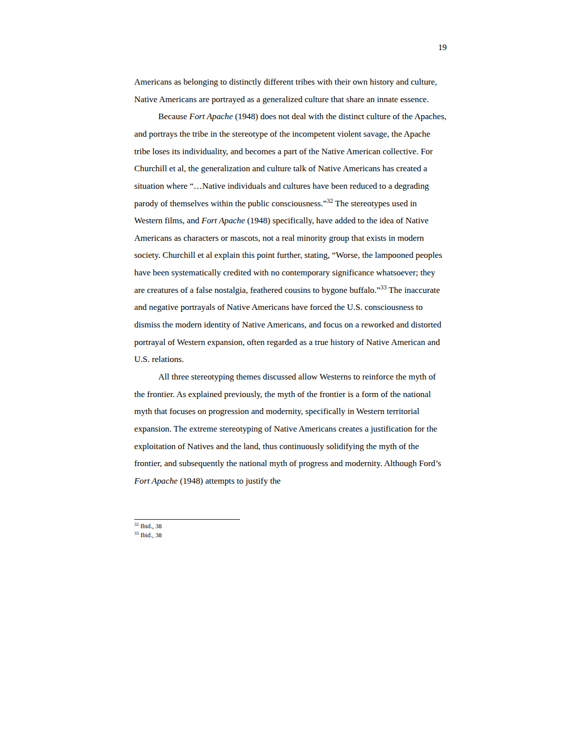19
Americans as belonging to distinctly different tribes with their own history and culture, Native Americans are portrayed as a generalized culture that share an innate essence.
Because Fort Apache (1948) does not deal with the distinct culture of the Apaches, and portrays the tribe in the stereotype of the incompetent violent savage, the Apache tribe loses its individuality, and becomes a part of the Native American collective. For Churchill et al, the generalization and culture talk of Native Americans has created a situation where “…Native individuals and cultures have been reduced to a degrading parody of themselves within the public consciousness.”32 The stereotypes used in Western films, and Fort Apache (1948) specifically, have added to the idea of Native Americans as characters or mascots, not a real minority group that exists in modern society. Churchill et al explain this point further, stating, “Worse, the lampooned peoples have been systematically credited with no contemporary significance whatsoever; they are creatures of a false nostalgia, feathered cousins to bygone buffalo.”33 The inaccurate and negative portrayals of Native Americans have forced the U.S. consciousness to dismiss the modern identity of Native Americans, and focus on a reworked and distorted portrayal of Western expansion, often regarded as a true history of Native American and U.S. relations.
All three stereotyping themes discussed allow Westerns to reinforce the myth of the frontier. As explained previously, the myth of the frontier is a form of the national myth that focuses on progression and modernity, specifically in Western territorial expansion. The extreme stereotyping of Native Americans creates a justification for the exploitation of Natives and the land, thus continuously solidifying the myth of the frontier, and subsequently the national myth of progress and modernity. Although Ford’s Fort Apache (1948) attempts to justify the
32 Ibid., 38
33 Ibid., 38